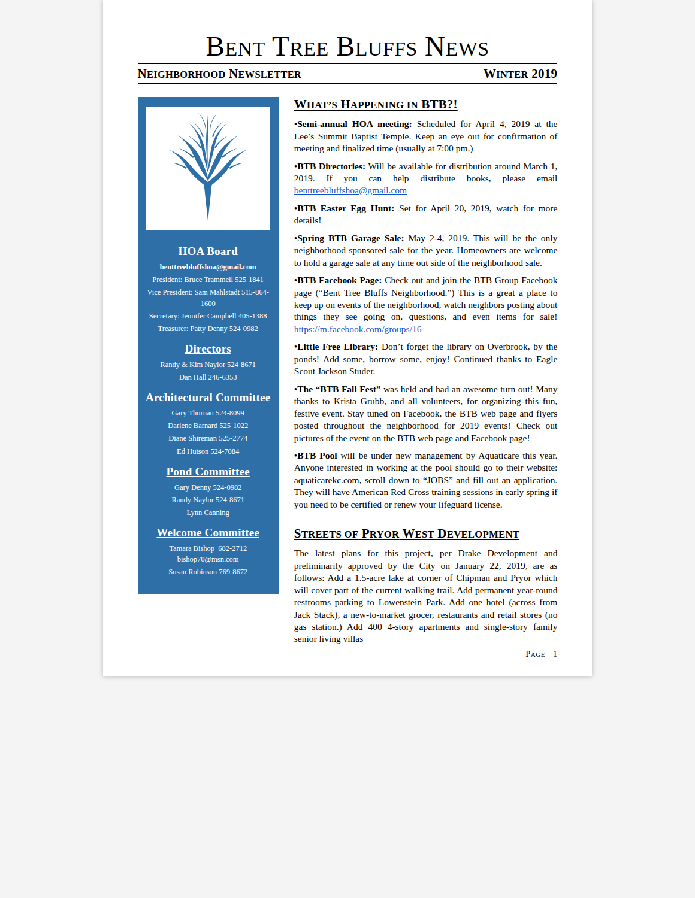BENT TREE BLUFFS NEWS
NEIGHBORHOOD NEWSLETTER WINTER 2019
HOA Board
benttreebluffshoa@gmail.com
President: Bruce Trammell 525-1841
Vice President: Sam Mahlstadt 515-864-1600
Secretary: Jennifer Campbell 405-1388
Treasurer: Patty Denny 524-0982
Directors
Randy & Kim Naylor 524-8671
Dan Hall 246-6353
Architectural Committee
Gary Thurnau 524-8099
Darlene Barnard 525-1022
Diane Shireman 525-2774
Ed Hutson 524-7084
Pond Committee
Gary Denny 524-0982
Randy Naylor 524-8671
Lynn Canning
Welcome Committee
Tamara Bishop 682-2712
bishop70@msn.com
Susan Robinson 769-8672
WHAT’S HAPPENING IN BTB?!
•Semi-annual HOA meeting: Scheduled for April 4, 2019 at the Lee’s Summit Baptist Temple. Keep an eye out for confirmation of meeting and finalized time (usually at 7:00 pm.)
•BTB Directories: Will be available for distribution around March 1, 2019. If you can help distribute books, please email benttreebluffshoa@gmail.com
•BTB Easter Egg Hunt: Set for April 20, 2019, watch for more details!
•Spring BTB Garage Sale: May 2-4, 2019. This will be the only neighborhood sponsored sale for the year. Homeowners are welcome to hold a garage sale at any time out side of the neighborhood sale.
•BTB Facebook Page: Check out and join the BTB Group Facebook page (“Bent Tree Bluffs Neighborhood.”) This is a great a place to keep up on events of the neighborhood, watch neighbors posting about things they see going on, questions, and even items for sale! https://m.facebook.com/groups/16
•Little Free Library: Don’t forget the library on Overbrook, by the ponds! Add some, borrow some, enjoy! Continued thanks to Eagle Scout Jackson Studer.
•The “BTB Fall Fest” was held and had an awesome turn out! Many thanks to Krista Grubb, and all volunteers, for organizing this fun, festive event. Stay tuned on Facebook, the BTB web page and flyers posted throughout the neighborhood for 2019 events! Check out pictures of the event on the BTB web page and Facebook page!
•BTB Pool will be under new management by Aquaticare this year. Anyone interested in working at the pool should go to their website: aquaticarekc.com, scroll down to “JOBS” and fill out an application. They will have American Red Cross training sessions in early spring if you need to be certified or renew your lifeguard license.
STREETS OF PRYOR WEST DEVELOPMENT
The latest plans for this project, per Drake Development and preliminarily approved by the City on January 22, 2019, are as follows: Add a 1.5-acre lake at corner of Chipman and Pryor which will cover part of the current walking trail. Add permanent year-round restrooms parking to Lowenstein Park. Add one hotel (across from Jack Stack), a new-to-market grocer, restaurants and retail stores (no gas station.) Add 400 4-story apartments and single-story family senior living villas
PAGE 1